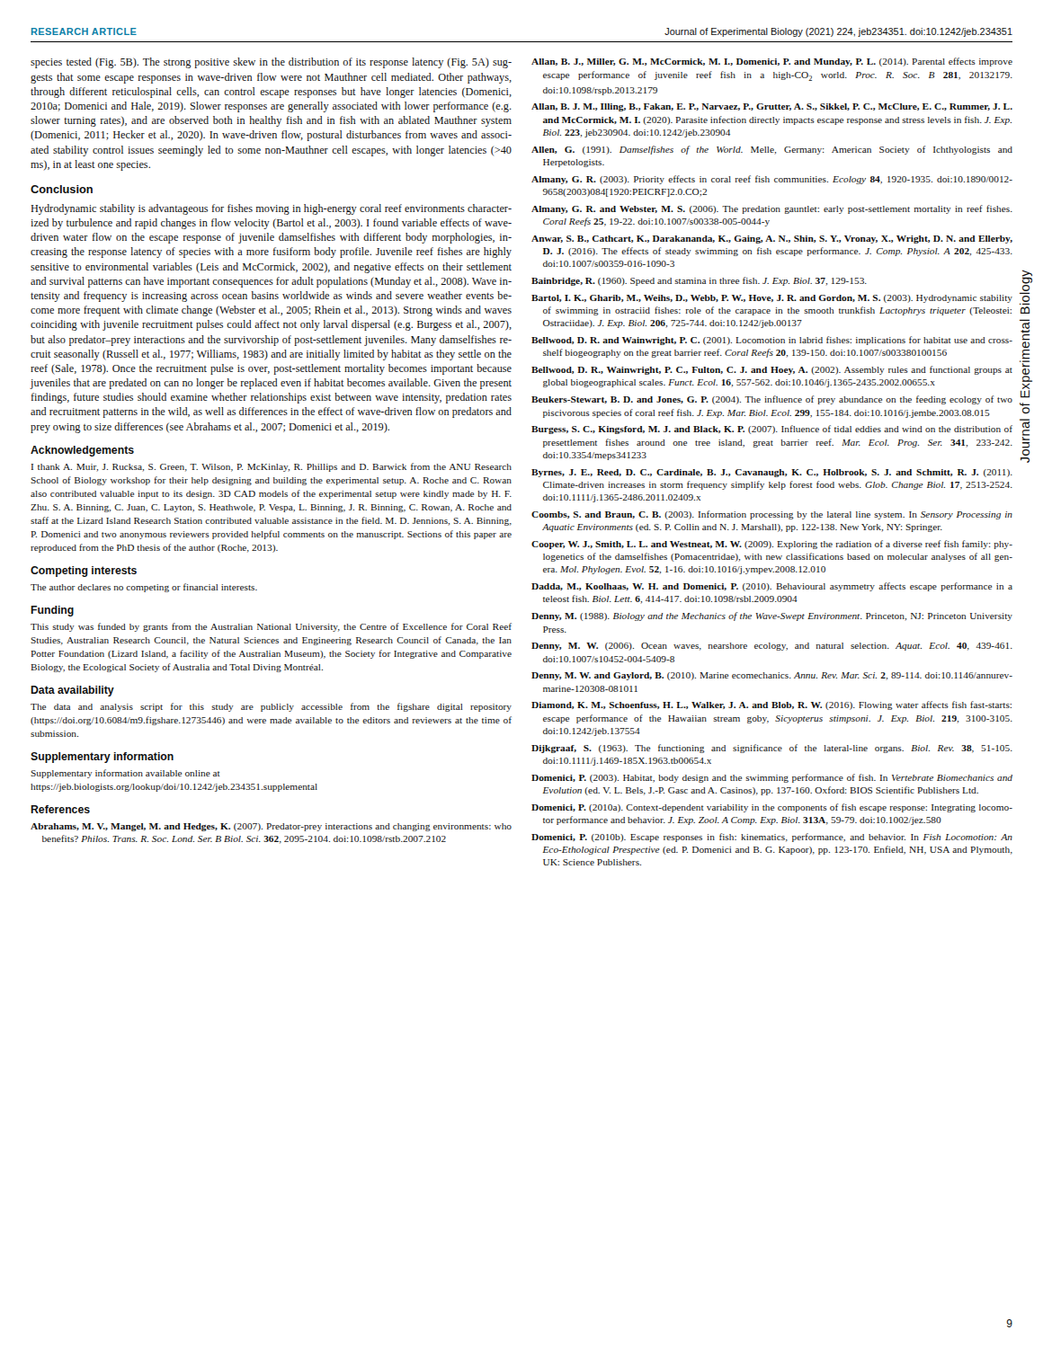RESEARCH ARTICLE
Journal of Experimental Biology (2021) 224, jeb234351. doi:10.1242/jeb.234351
species tested (Fig. 5B). The strong positive skew in the distribution of its response latency (Fig. 5A) suggests that some escape responses in wave-driven flow were not Mauthner cell mediated. Other pathways, through different reticulospinal cells, can control escape responses but have longer latencies (Domenici, 2010a; Domenici and Hale, 2019). Slower responses are generally associated with lower performance (e.g. slower turning rates), and are observed both in healthy fish and in fish with an ablated Mauthner system (Domenici, 2011; Hecker et al., 2020). In wave-driven flow, postural disturbances from waves and associated stability control issues seemingly led to some non-Mauthner cell escapes, with longer latencies (>40 ms), in at least one species.
Conclusion
Hydrodynamic stability is advantageous for fishes moving in high-energy coral reef environments characterized by turbulence and rapid changes in flow velocity (Bartol et al., 2003). I found variable effects of wave-driven water flow on the escape response of juvenile damselfishes with different body morphologies, increasing the response latency of species with a more fusiform body profile. Juvenile reef fishes are highly sensitive to environmental variables (Leis and McCormick, 2002), and negative effects on their settlement and survival patterns can have important consequences for adult populations (Munday et al., 2008). Wave intensity and frequency is increasing across ocean basins worldwide as winds and severe weather events become more frequent with climate change (Webster et al., 2005; Rhein et al., 2013). Strong winds and waves coinciding with juvenile recruitment pulses could affect not only larval dispersal (e.g. Burgess et al., 2007), but also predator–prey interactions and the survivorship of post-settlement juveniles. Many damselfishes recruit seasonally (Russell et al., 1977; Williams, 1983) and are initially limited by habitat as they settle on the reef (Sale, 1978). Once the recruitment pulse is over, post-settlement mortality becomes important because juveniles that are predated on can no longer be replaced even if habitat becomes available. Given the present findings, future studies should examine whether relationships exist between wave intensity, predation rates and recruitment patterns in the wild, as well as differences in the effect of wave-driven flow on predators and prey owing to size differences (see Abrahams et al., 2007; Domenici et al., 2019).
Acknowledgements
I thank A. Muir, J. Rucksa, S. Green, T. Wilson, P. McKinlay, R. Phillips and D. Barwick from the ANU Research School of Biology workshop for their help designing and building the experimental setup. A. Roche and C. Rowan also contributed valuable input to its design. 3D CAD models of the experimental setup were kindly made by H. F. Zhu. S. A. Binning, C. Juan, C. Layton, S. Heathwole, P. Vespa, L. Binning, J. R. Binning, C. Rowan, A. Roche and staff at the Lizard Island Research Station contributed valuable assistance in the field. M. D. Jennions, S. A. Binning, P. Domenici and two anonymous reviewers provided helpful comments on the manuscript. Sections of this paper are reproduced from the PhD thesis of the author (Roche, 2013).
Competing interests
The author declares no competing or financial interests.
Funding
This study was funded by grants from the Australian National University, the Centre of Excellence for Coral Reef Studies, Australian Research Council, the Natural Sciences and Engineering Research Council of Canada, the Ian Potter Foundation (Lizard Island, a facility of the Australian Museum), the Society for Integrative and Comparative Biology, the Ecological Society of Australia and Total Diving Montréal.
Data availability
The data and analysis script for this study are publicly accessible from the figshare digital repository (https://doi.org/10.6084/m9.figshare.12735446) and were made available to the editors and reviewers at the time of submission.
Supplementary information
Supplementary information available online at
https://jeb.biologists.org/lookup/doi/10.1242/jeb.234351.supplemental
References
Abrahams, M. V., Mangel, M. and Hedges, K. (2007). Predator-prey interactions and changing environments: who benefits? Philos. Trans. R. Soc. Lond. Ser. B Biol. Sci. 362, 2095-2104. doi:10.1098/rstb.2007.2102
Allan, B. J., Miller, G. M., McCormick, M. I., Domenici, P. and Munday, P. L. (2014). Parental effects improve escape performance of juvenile reef fish in a high-CO2 world. Proc. R. Soc. B 281, 20132179. doi:10.1098/rspb.2013.2179
Allan, B. J. M., Illing, B., Fakan, E. P., Narvaez, P., Grutter, A. S., Sikkel, P. C., McClure, E. C., Rummer, J. L. and McCormick, M. I. (2020). Parasite infection directly impacts escape response and stress levels in fish. J. Exp. Biol. 223, jeb230904. doi:10.1242/jeb.230904
Allen, G. (1991). Damselfishes of the World. Melle, Germany: American Society of Ichthyologists and Herpetologists.
Almany, G. R. (2003). Priority effects in coral reef fish communities. Ecology 84, 1920-1935. doi:10.1890/0012-9658(2003)084[1920:PEICRF]2.0.CO;2
Almany, G. R. and Webster, M. S. (2006). The predation gauntlet: early post-settlement mortality in reef fishes. Coral Reefs 25, 19-22. doi:10.1007/s00338-005-0044-y
Anwar, S. B., Cathcart, K., Darakananda, K., Gaing, A. N., Shin, S. Y., Vronay, X., Wright, D. N. and Ellerby, D. J. (2016). The effects of steady swimming on fish escape performance. J. Comp. Physiol. A 202, 425-433. doi:10.1007/s00359-016-1090-3
Bainbridge, R. (1960). Speed and stamina in three fish. J. Exp. Biol. 37, 129-153.
Bartol, I. K., Gharib, M., Weihs, D., Webb, P. W., Hove, J. R. and Gordon, M. S. (2003). Hydrodynamic stability of swimming in ostraciid fishes: role of the carapace in the smooth trunkfish Lactophrys triqueter (Teleostei: Ostraciidae). J. Exp. Biol. 206, 725-744. doi:10.1242/jeb.00137
Bellwood, D. R. and Wainwright, P. C. (2001). Locomotion in labrid fishes: implications for habitat use and cross-shelf biogeography on the great barrier reef. Coral Reefs 20, 139-150. doi:10.1007/s003380100156
Bellwood, D. R., Wainwright, P. C., Fulton, C. J. and Hoey, A. (2002). Assembly rules and functional groups at global biogeographical scales. Funct. Ecol. 16, 557-562. doi:10.1046/j.1365-2435.2002.00655.x
Beukers-Stewart, B. D. and Jones, G. P. (2004). The influence of prey abundance on the feeding ecology of two piscivorous species of coral reef fish. J. Exp. Mar. Biol. Ecol. 299, 155-184. doi:10.1016/j.jembe.2003.08.015
Burgess, S. C., Kingsford, M. J. and Black, K. P. (2007). Influence of tidal eddies and wind on the distribution of presettlement fishes around one tree island, great barrier reef. Mar. Ecol. Prog. Ser. 341, 233-242. doi:10.3354/meps341233
Byrnes, J. E., Reed, D. C., Cardinale, B. J., Cavanaugh, K. C., Holbrook, S. J. and Schmitt, R. J. (2011). Climate-driven increases in storm frequency simplify kelp forest food webs. Glob. Change Biol. 17, 2513-2524. doi:10.1111/j.1365-2486.2011.02409.x
Coombs, S. and Braun, C. B. (2003). Information processing by the lateral line system. In Sensory Processing in Aquatic Environments (ed. S. P. Collin and N. J. Marshall), pp. 122-138. New York, NY: Springer.
Cooper, W. J., Smith, L. L. and Westneat, M. W. (2009). Exploring the radiation of a diverse reef fish family: phylogenetics of the damselfishes (Pomacentridae), with new classifications based on molecular analyses of all genera. Mol. Phylogen. Evol. 52, 1-16. doi:10.1016/j.ympev.2008.12.010
Dadda, M., Koolhaas, W. H. and Domenici, P. (2010). Behavioural asymmetry affects escape performance in a teleost fish. Biol. Lett. 6, 414-417. doi:10.1098/rsbl.2009.0904
Denny, M. (1988). Biology and the Mechanics of the Wave-Swept Environment. Princeton, NJ: Princeton University Press.
Denny, M. W. (2006). Ocean waves, nearshore ecology, and natural selection. Aquat. Ecol. 40, 439-461. doi:10.1007/s10452-004-5409-8
Denny, M. W. and Gaylord, B. (2010). Marine ecomechanics. Annu. Rev. Mar. Sci. 2, 89-114. doi:10.1146/annurev-marine-120308-081011
Diamond, K. M., Schoenfuss, H. L., Walker, J. A. and Blob, R. W. (2016). Flowing water affects fish fast-starts: escape performance of the Hawaiian stream goby, Sicyopterus stimpsoni. J. Exp. Biol. 219, 3100-3105. doi:10.1242/jeb.137554
Dijkgraaf, S. (1963). The functioning and significance of the lateral-line organs. Biol. Rev. 38, 51-105. doi:10.1111/j.1469-185X.1963.tb00654.x
Domenici, P. (2003). Habitat, body design and the swimming performance of fish. In Vertebrate Biomechanics and Evolution (ed. V. L. Bels, J.-P. Gasc and A. Casinos), pp. 137-160. Oxford: BIOS Scientific Publishers Ltd.
Domenici, P. (2010a). Context-dependent variability in the components of fish escape response: Integrating locomotor performance and behavior. J. Exp. Zool. A Comp. Exp. Biol. 313A, 59-79. doi:10.1002/jez.580
Domenici, P. (2010b). Escape responses in fish: kinematics, performance, and behavior. In Fish Locomotion: An Eco-Ethological Prespective (ed. P. Domenici and B. G. Kapoor), pp. 123-170. Enfield, NH, USA and Plymouth, UK: Science Publishers.
Journal of Experimental Biology
9